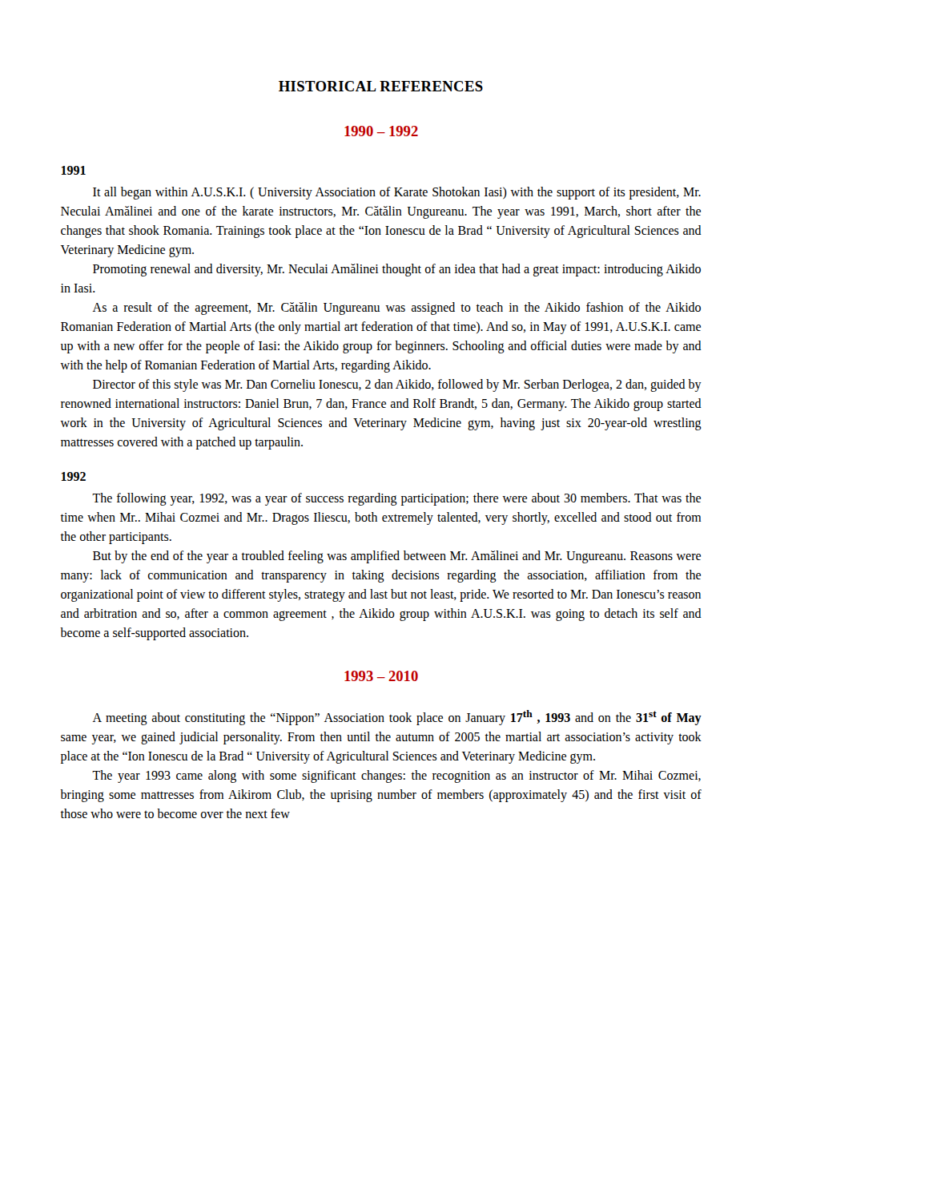HISTORICAL REFERENCES
1990 – 1992
1991
It all began within A.U.S.K.I. ( University Association of Karate Shotokan Iasi) with the support of its president, Mr. Neculai Amălinei and one of the karate instructors, Mr. Cătălin Ungureanu. The year was 1991, March, short after the changes that shook Romania. Trainings took place at the “Ion Ionescu de la Brad “ University of Agricultural Sciences and Veterinary Medicine gym.
Promoting renewal and diversity, Mr. Neculai Amălinei thought of an idea that had a great impact: introducing Aikido in Iasi.
As a result of the agreement, Mr. Cătălin Ungureanu was assigned to teach in the Aikido fashion of the Aikido Romanian Federation of Martial Arts (the only martial art federation of that time). And so, in May of 1991, A.U.S.K.I. came up with a new offer for the people of Iasi: the Aikido group for beginners. Schooling and official duties were made by and with the help of Romanian Federation of Martial Arts, regarding Aikido.
Director of this style was Mr. Dan Corneliu Ionescu, 2 dan Aikido, followed by Mr. Serban Derlogea, 2 dan, guided by renowned international instructors: Daniel Brun, 7 dan, France and Rolf Brandt, 5 dan, Germany. The Aikido group started work in the University of Agricultural Sciences and Veterinary Medicine gym, having just six 20-year-old wrestling mattresses covered with a patched up tarpaulin.
1992
The following year, 1992, was a year of success regarding participation; there were about 30 members. That was the time when Mr.. Mihai Cozmei and Mr.. Dragos Iliescu, both extremely talented, very shortly, excelled and stood out from the other participants.
But by the end of the year a troubled feeling was amplified between Mr. Amălinei and Mr. Ungureanu. Reasons were many: lack of communication and transparency in taking decisions regarding the association, affiliation from the organizational point of view to different styles, strategy and last but not least, pride. We resorted to Mr. Dan Ionescu’s reason and arbitration and so, after a common agreement , the Aikido group within A.U.S.K.I. was going to detach its self and become a self-supported association.
1993 – 2010
A meeting about constituting the “Nippon” Association took place on January 17th , 1993 and on the 31st of May same year, we gained judicial personality. From then until the autumn of 2005 the martial art association’s activity took place at the “Ion Ionescu de la Brad “ University of Agricultural Sciences and Veterinary Medicine gym.
The year 1993 came along with some significant changes: the recognition as an instructor of Mr. Mihai Cozmei, bringing some mattresses from Aikirom Club, the uprising number of members (approximately 45) and the first visit of those who were to become over the next few